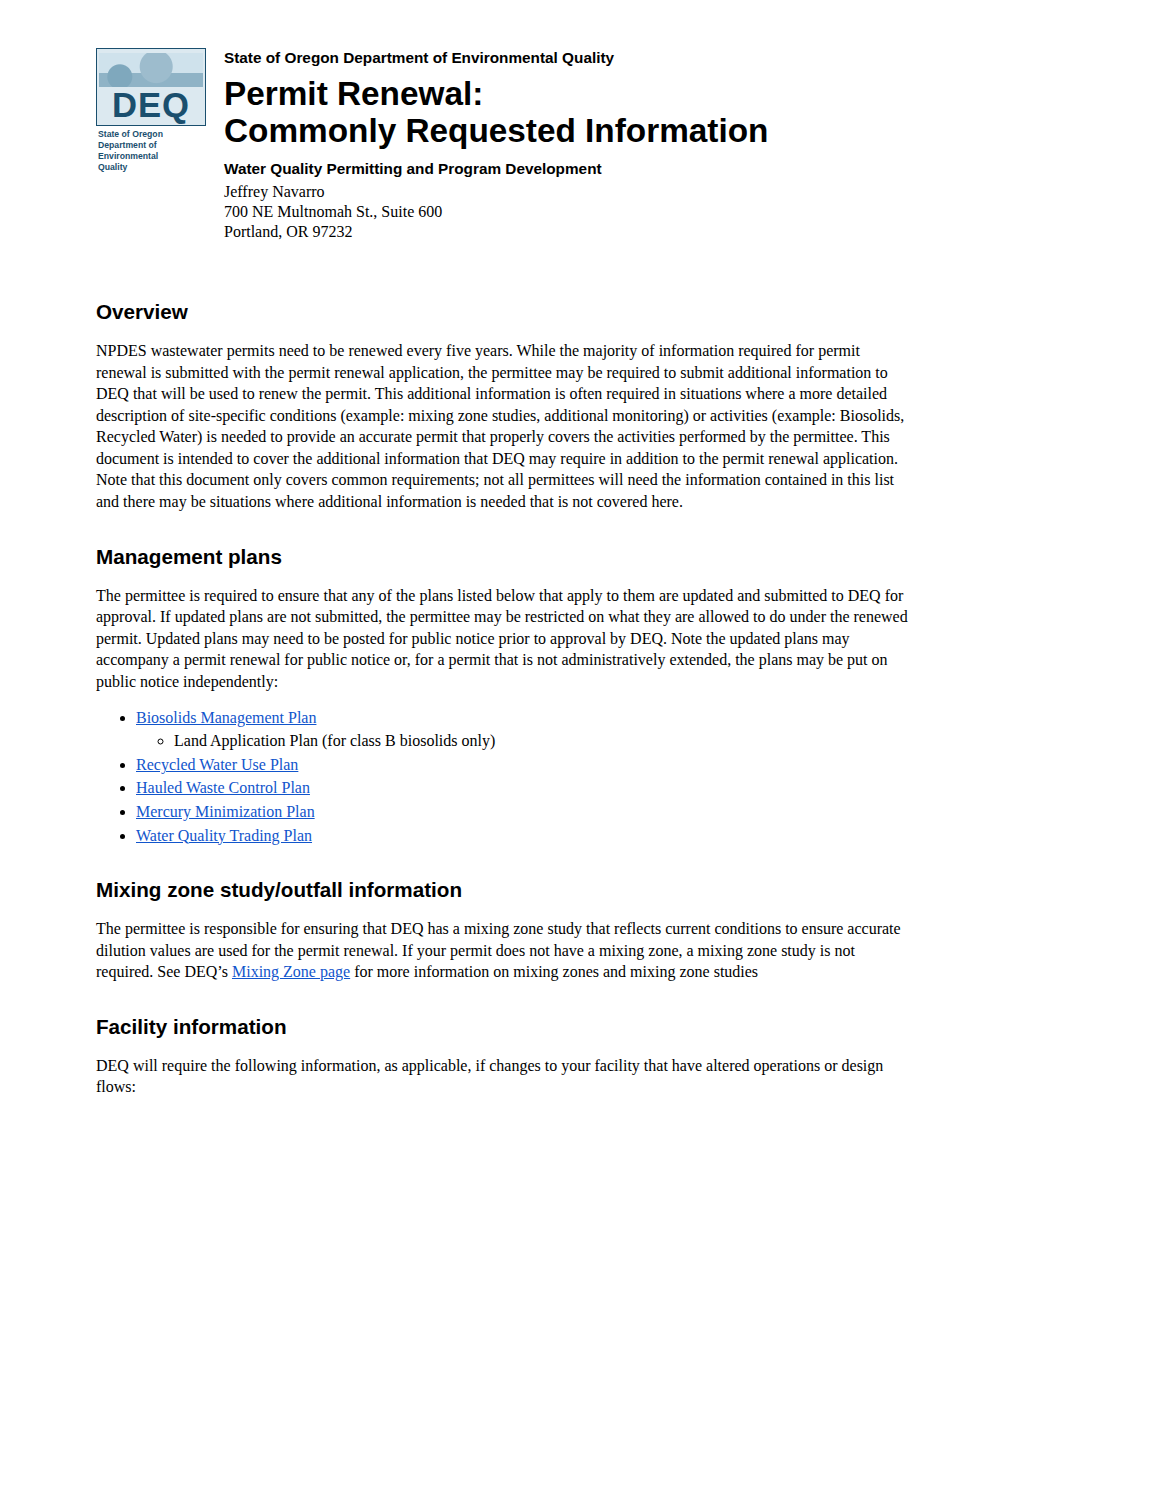DEQ
State of Oregon
Department of
Environmental
Quality
State of Oregon Department of Environmental Quality
Permit Renewal:
Commonly Requested Information
Water Quality Permitting and Program Development
Jeffrey Navarro
700 NE Multnomah St., Suite 600
Portland, OR 97232
Overview
NPDES wastewater permits need to be renewed every five years. While the majority of information required for permit renewal is submitted with the permit renewal application, the permittee may be required to submit additional information to DEQ that will be used to renew the permit. This additional information is often required in situations where a more detailed description of site-specific conditions (example: mixing zone studies, additional monitoring) or activities (example: Biosolids, Recycled Water) is needed to provide an accurate permit that properly covers the activities performed by the permittee. This document is intended to cover the additional information that DEQ may require in addition to the permit renewal application. Note that this document only covers common requirements; not all permittees will need the information contained in this list and there may be situations where additional information is needed that is not covered here.
Management plans
The permittee is required to ensure that any of the plans listed below that apply to them are updated and submitted to DEQ for approval. If updated plans are not submitted, the permittee may be restricted on what they are allowed to do under the renewed permit. Updated plans may need to be posted for public notice prior to approval by DEQ. Note the updated plans may accompany a permit renewal for public notice or, for a permit that is not administratively extended, the plans may be put on public notice independently:
Biosolids Management Plan
Land Application Plan (for class B biosolids only)
Recycled Water Use Plan
Hauled Waste Control Plan
Mercury Minimization Plan
Water Quality Trading Plan
Mixing zone study/outfall information
The permittee is responsible for ensuring that DEQ has a mixing zone study that reflects current conditions to ensure accurate dilution values are used for the permit renewal. If your permit does not have a mixing zone, a mixing zone study is not required. See DEQ’s Mixing Zone page for more information on mixing zones and mixing zone studies
Facility information
DEQ will require the following information, as applicable, if changes to your facility that have altered operations or design flows: